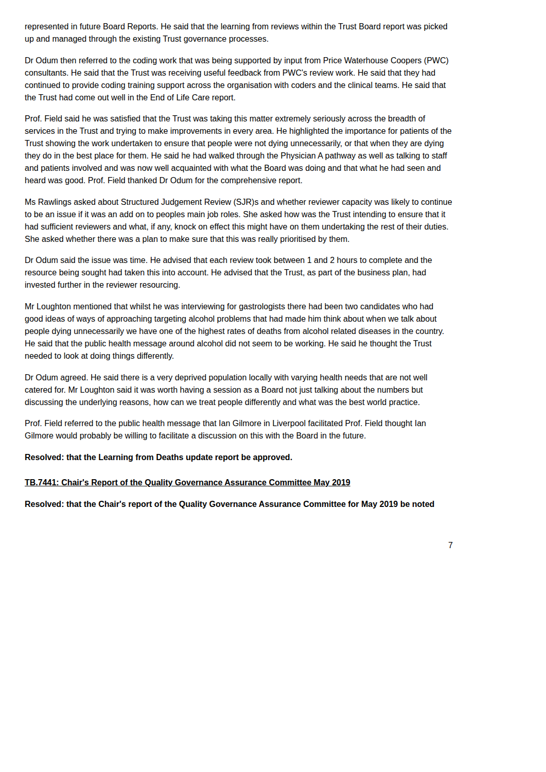represented in future Board Reports. He said that the learning from reviews within the Trust Board report was picked up and managed through the existing Trust governance processes.
Dr Odum then referred to the coding work that was being supported by input from Price Waterhouse Coopers (PWC) consultants. He said that the Trust was receiving useful feedback from PWC's review work. He said that they had continued to provide coding training support across the organisation with coders and the clinical teams. He said that the Trust had come out well in the End of Life Care report.
Prof. Field said he was satisfied that the Trust was taking this matter extremely seriously across the breadth of services in the Trust and trying to make improvements in every area. He highlighted the importance for patients of the Trust showing the work undertaken to ensure that people were not dying unnecessarily, or that when they are dying they do in the best place for them. He said he had walked through the Physician A pathway as well as talking to staff and patients involved and was now well acquainted with what the Board was doing and that what he had seen and heard was good. Prof. Field thanked Dr Odum for the comprehensive report.
Ms Rawlings asked about Structured Judgement Review (SJR)s and whether reviewer capacity was likely to continue to be an issue if it was an add on to peoples main job roles. She asked how was the Trust intending to ensure that it had sufficient reviewers and what, if any, knock on effect this might have on them undertaking the rest of their duties. She asked whether there was a plan to make sure that this was really prioritised by them.
Dr Odum said the issue was time. He advised that each review took between 1 and 2 hours to complete and the resource being sought had taken this into account. He advised that the Trust, as part of the business plan, had invested further in the reviewer resourcing.
Mr Loughton mentioned that whilst he was interviewing for gastrologists there had been two candidates who had good ideas of ways of approaching targeting alcohol problems that had made him think about when we talk about people dying unnecessarily we have one of the highest rates of deaths from alcohol related diseases in the country. He said that the public health message around alcohol did not seem to be working. He said he thought the Trust needed to look at doing things differently.
Dr Odum agreed. He said there is a very deprived population locally with varying health needs that are not well catered for. Mr Loughton said it was worth having a session as a Board not just talking about the numbers but discussing the underlying reasons, how can we treat people differently and what was the best world practice.
Prof. Field referred to the public health message that Ian Gilmore in Liverpool facilitated Prof. Field thought Ian Gilmore would probably be willing to facilitate a discussion on this with the Board in the future.
Resolved: that the Learning from Deaths update report be approved.
TB.7441: Chair's Report of the Quality Governance Assurance Committee May 2019
Resolved: that the Chair's report of the Quality Governance Assurance Committee for May 2019 be noted
7